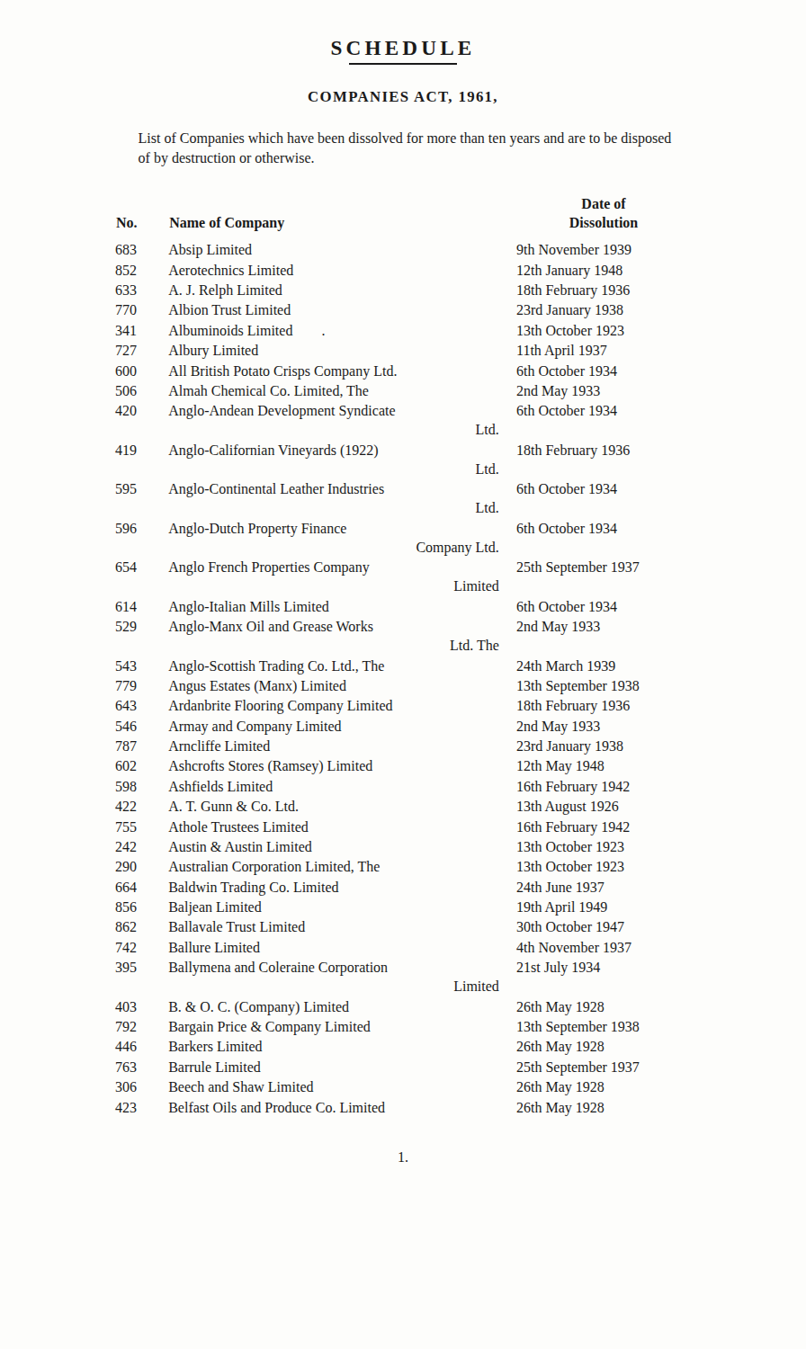SCHEDULE
COMPANIES ACT, 1961,
List of Companies which have been dissolved for more than ten years and are to be disposed of by destruction or otherwise.
| No. | Name of Company | Date of Dissolution |
| --- | --- | --- |
| 683 | Absip Limited | 9th November 1939 |
| 852 | Aerotechnics Limited | 12th January 1948 |
| 633 | A. J. Relph Limited | 18th February 1936 |
| 770 | Albion Trust Limited | 23rd January 1938 |
| 341 | Albuminoids Limited . | 13th October 1923 |
| 727 | Albury Limited | 11th April 1937 |
| 600 | All British Potato Crisps Company Ltd. | 6th October 1934 |
| 506 | Almah Chemical Co. Limited, The | 2nd May 1933 |
| 420 | Anglo-Andean Development Syndicate Ltd. | 6th October 1934 |
| 419 | Anglo-Californian Vineyards (1922) Ltd. | 18th February 1936 |
| 595 | Anglo-Continental Leather Industries Ltd. | 6th October 1934 |
| 596 | Anglo-Dutch Property Finance Company Ltd. | 6th October 1934 |
| 654 | Anglo French Properties Company Limited | 25th September 1937 |
| 614 | Anglo-Italian Mills Limited | 6th October 1934 |
| 529 | Anglo-Manx Oil and Grease Works Ltd. The | 2nd May 1933 |
| 543 | Anglo-Scottish Trading Co. Ltd., The | 24th March 1939 |
| 779 | Angus Estates (Manx) Limited | 13th September 1938 |
| 643 | Ardanbrite Flooring Company Limited | 18th February 1936 |
| 546 | Armay and Company Limited | 2nd May 1933 |
| 787 | Arncliffe Limited | 23rd January 1938 |
| 602 | Ashcrofts Stores (Ramsey) Limited | 12th May 1948 |
| 598 | Ashfields Limited | 16th February 1942 |
| 422 | A. T. Gunn & Co. Ltd. | 13th August 1926 |
| 755 | Athole Trustees Limited | 16th February 1942 |
| 242 | Austin & Austin Limited | 13th October 1923 |
| 290 | Australian Corporation Limited, The | 13th October 1923 |
| 664 | Baldwin Trading Co. Limited | 24th June 1937 |
| 856 | Baljean Limited | 19th April 1949 |
| 862 | Ballavale Trust Limited | 30th October 1947 |
| 742 | Ballure Limited | 4th November 1937 |
| 395 | Ballymena and Coleraine Corporation Limited | 21st July 1934 |
| 403 | B. & O. C. (Company) Limited | 26th May 1928 |
| 792 | Bargain Price & Company Limited | 13th September 1938 |
| 446 | Barkers Limited | 26th May 1928 |
| 763 | Barrule Limited | 25th September 1937 |
| 306 | Beech and Shaw Limited | 26th May 1928 |
| 423 | Belfast Oils and Produce Co. Limited | 26th May 1928 |
1.